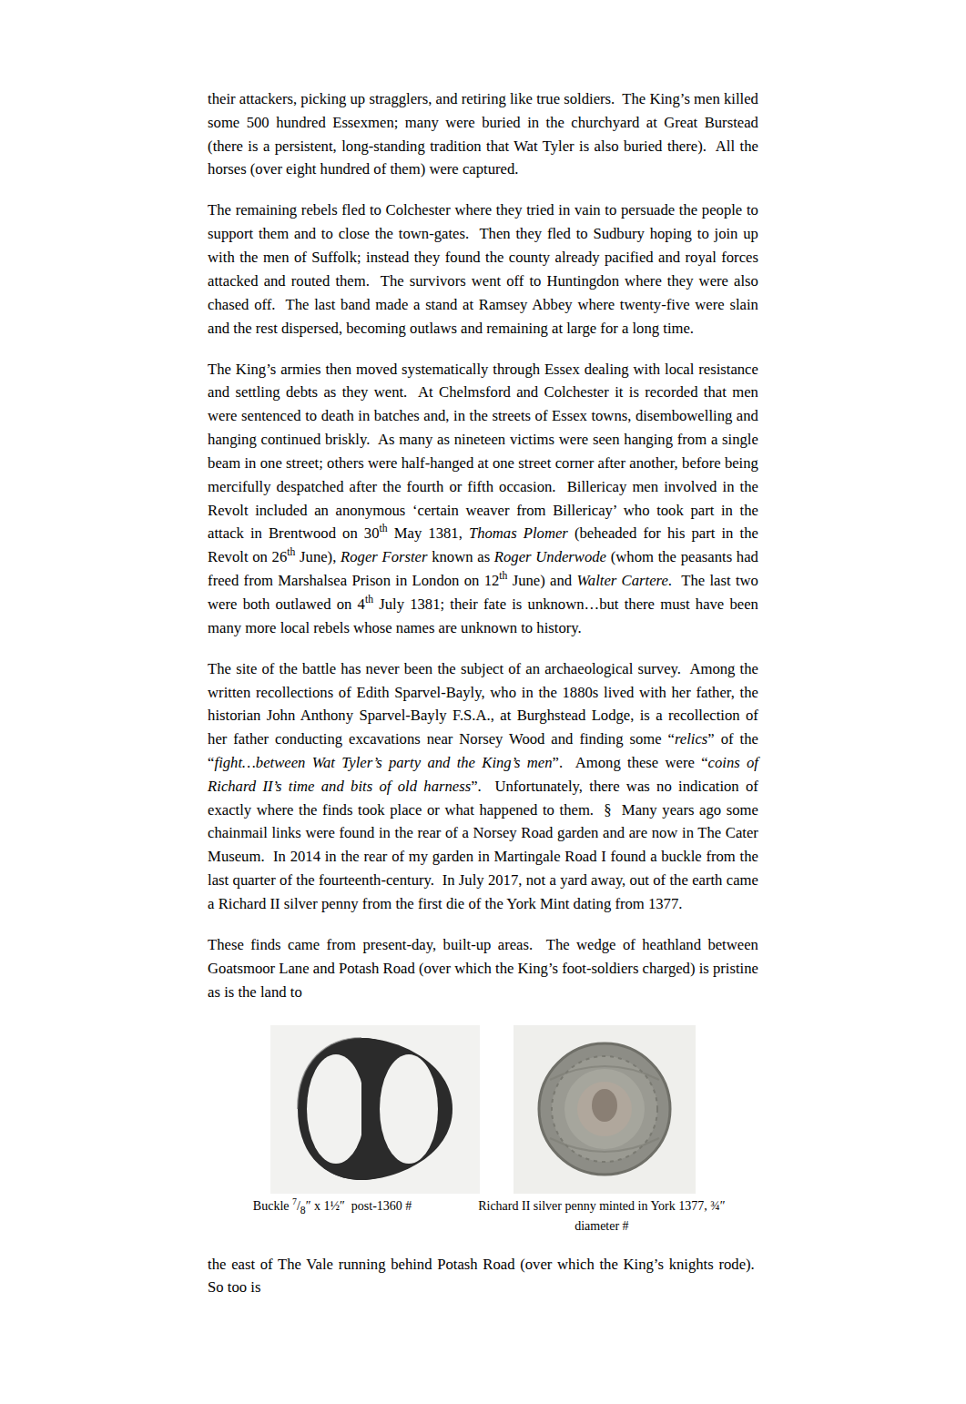their attackers, picking up stragglers, and retiring like true soldiers. The King’s men killed some 500 hundred Essexmen; many were buried in the churchyard at Great Burstead (there is a persistent, long-standing tradition that Wat Tyler is also buried there). All the horses (over eight hundred of them) were captured.
The remaining rebels fled to Colchester where they tried in vain to persuade the people to support them and to close the town-gates. Then they fled to Sudbury hoping to join up with the men of Suffolk; instead they found the county already pacified and royal forces attacked and routed them. The survivors went off to Huntingdon where they were also chased off. The last band made a stand at Ramsey Abbey where twenty-five were slain and the rest dispersed, becoming outlaws and remaining at large for a long time.
The King’s armies then moved systematically through Essex dealing with local resistance and settling debts as they went. At Chelmsford and Colchester it is recorded that men were sentenced to death in batches and, in the streets of Essex towns, disembowelling and hanging continued briskly. As many as nineteen victims were seen hanging from a single beam in one street; others were half-hanged at one street corner after another, before being mercifully despatched after the fourth or fifth occasion. Billericay men involved in the Revolt included an anonymous ‘certain weaver from Billericay’ who took part in the attack in Brentwood on 30th May 1381, Thomas Plomer (beheaded for his part in the Revolt on 26th June), Roger Forster known as Roger Underwode (whom the peasants had freed from Marshalsea Prison in London on 12th June) and Walter Cartere. The last two were both outlawed on 4th July 1381; their fate is unknown…but there must have been many more local rebels whose names are unknown to history.
The site of the battle has never been the subject of an archaeological survey. Among the written recollections of Edith Sparvel-Bayly, who in the 1880s lived with her father, the historian John Anthony Sparvel-Bayly F.S.A., at Burghstead Lodge, is a recollection of her father conducting excavations near Norsey Wood and finding some “relics” of the “fight…between Wat Tyler’s party and the King’s men”. Among these were “coins of Richard II’s time and bits of old harness”. Unfortunately, there was no indication of exactly where the finds took place or what happened to them. § Many years ago some chainmail links were found in the rear of a Norsey Road garden and are now in The Cater Museum. In 2014 in the rear of my garden in Martingale Road I found a buckle from the last quarter of the fourteenth-century. In July 2017, not a yard away, out of the earth came a Richard II silver penny from the first die of the York Mint dating from 1377.
These finds came from present-day, built-up areas. The wedge of heathland between Goatsmoor Lane and Potash Road (over which the King’s foot-soldiers charged) is pristine as is the land to
Buckle 7/8″ x 1½″ post-1360 #
Richard II silver penny minted in York 1377, ¾″ diameter #
the east of The Vale running behind Potash Road (over which the King’s knights rode). So too is